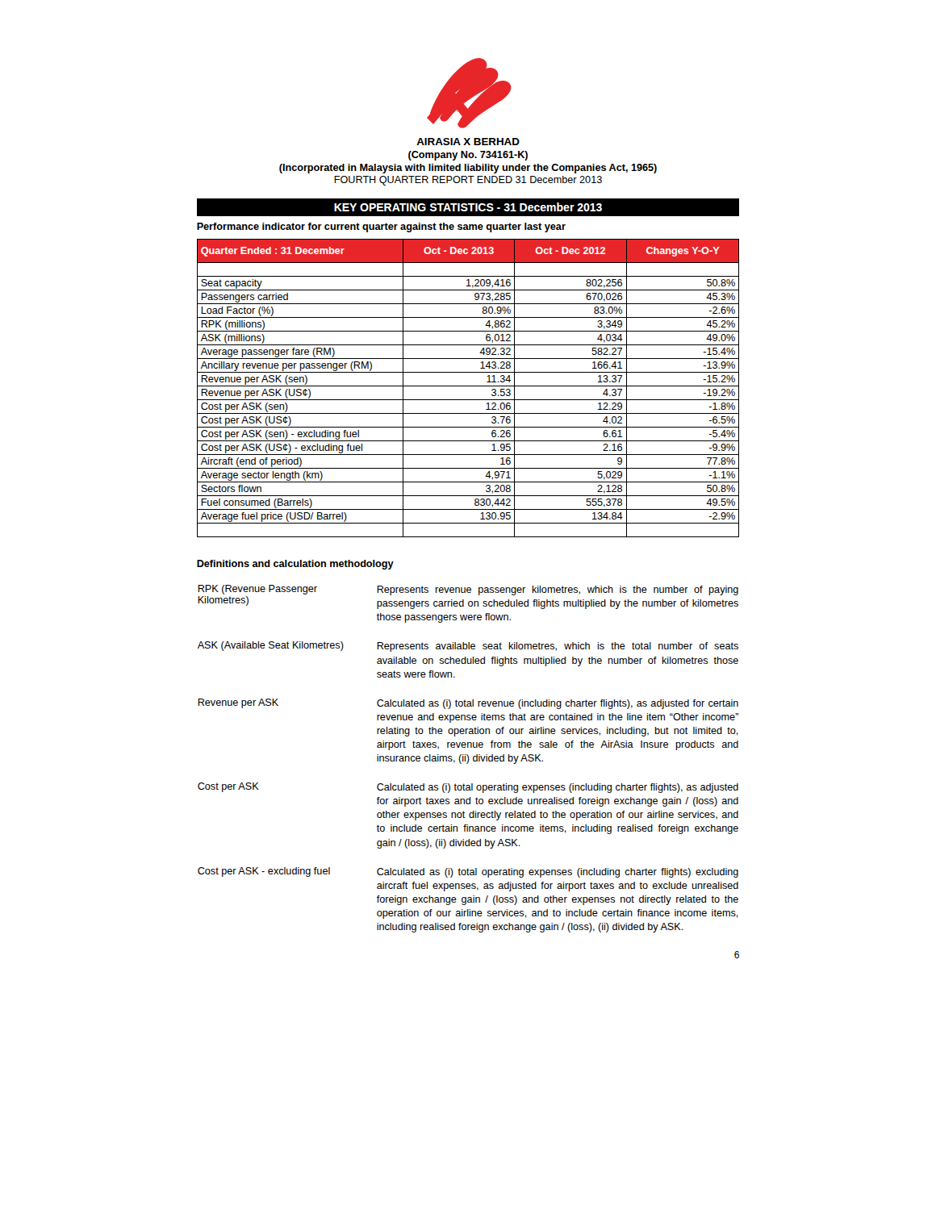AIRASIA X BERHAD
(Company No. 734161-K)
(Incorporated in Malaysia with limited liability under the Companies Act, 1965)
FOURTH QUARTER REPORT ENDED 31 December 2013
KEY OPERATING STATISTICS - 31 December 2013
Performance indicator for current quarter against the same quarter last year
| Quarter Ended : 31 December | Oct - Dec 2013 | Oct - Dec 2012 | Changes Y-O-Y |
| --- | --- | --- | --- |
| Seat capacity | 1,209,416 | 802,256 | 50.8% |
| Passengers carried | 973,285 | 670,026 | 45.3% |
| Load Factor (%) | 80.9% | 83.0% | -2.6% |
| RPK (millions) | 4,862 | 3,349 | 45.2% |
| ASK (millions) | 6,012 | 4,034 | 49.0% |
| Average passenger fare (RM) | 492.32 | 582.27 | -15.4% |
| Ancillary revenue per passenger (RM) | 143.28 | 166.41 | -13.9% |
| Revenue per ASK (sen) | 11.34 | 13.37 | -15.2% |
| Revenue per ASK (US¢) | 3.53 | 4.37 | -19.2% |
| Cost per ASK (sen) | 12.06 | 12.29 | -1.8% |
| Cost per ASK (US¢) | 3.76 | 4.02 | -6.5% |
| Cost per ASK (sen) - excluding fuel | 6.26 | 6.61 | -5.4% |
| Cost per ASK (US¢) - excluding fuel | 1.95 | 2.16 | -9.9% |
| Aircraft (end of period) | 16 | 9 | 77.8% |
| Average sector length (km) | 4,971 | 5,029 | -1.1% |
| Sectors flown | 3,208 | 2,128 | 50.8% |
| Fuel consumed (Barrels) | 830,442 | 555,378 | 49.5% |
| Average fuel price (USD/ Barrel) | 130.95 | 134.84 | -2.9% |
Definitions and calculation methodology
| RPK (Revenue Passenger Kilometres) | Represents revenue passenger kilometres, which is the number of paying passengers carried on scheduled flights multiplied by the number of kilometres those passengers were flown. |
| ASK (Available Seat Kilometres) | Represents available seat kilometres, which is the total number of seats available on scheduled flights multiplied by the number of kilometres those seats were flown. |
| Revenue per ASK | Calculated as (i) total revenue (including charter flights), as adjusted for certain revenue and expense items that are contained in the line item “Other income” relating to the operation of our airline services, including, but not limited to, airport taxes, revenue from the sale of the AirAsia Insure products and insurance claims, (ii) divided by ASK. |
| Cost per ASK | Calculated as (i) total operating expenses (including charter flights), as adjusted for airport taxes and to exclude unrealised foreign exchange gain / (loss) and other expenses not directly related to the operation of our airline services, and to include certain finance income items, including realised foreign exchange gain / (loss), (ii) divided by ASK. |
| Cost per ASK - excluding fuel | Calculated as (i) total operating expenses (including charter flights) excluding aircraft fuel expenses, as adjusted for airport taxes and to exclude unrealised foreign exchange gain / (loss) and other expenses not directly related to the operation of our airline services, and to include certain finance income items, including realised foreign exchange gain / (loss), (ii) divided by ASK. |
6